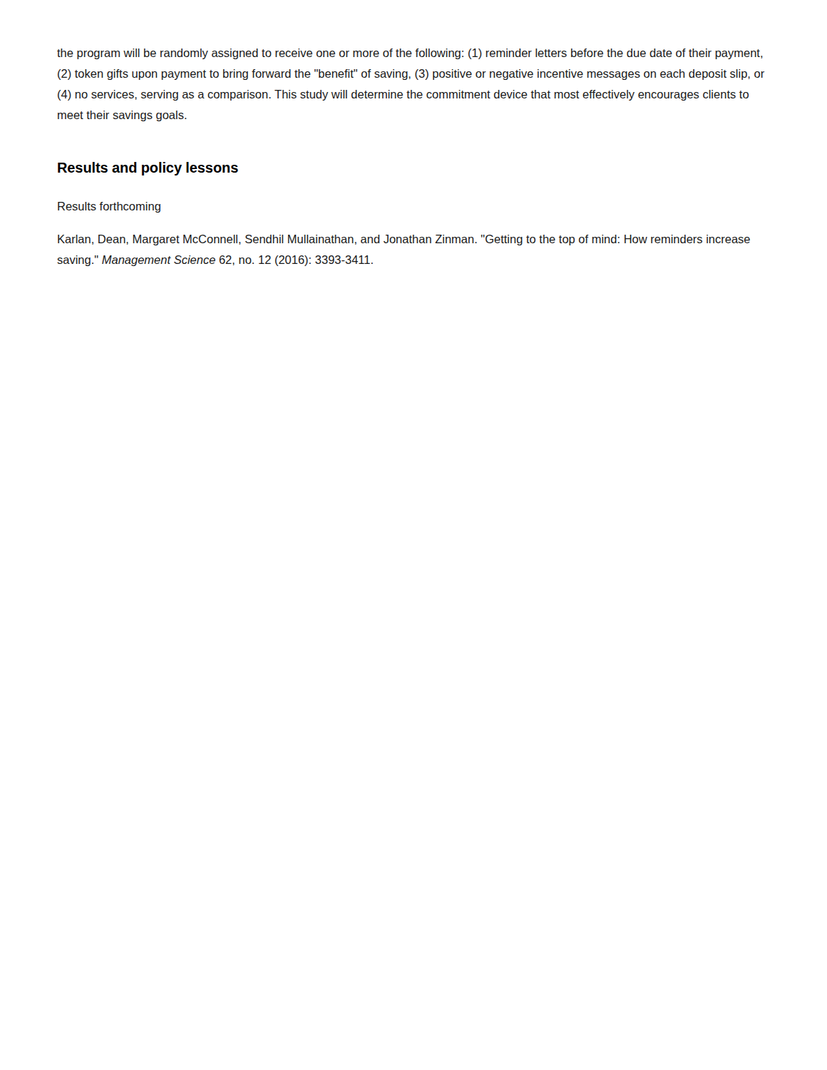the program will be randomly assigned to receive one or more of the following: (1) reminder letters before the due date of their payment, (2) token gifts upon payment to bring forward the "benefit" of saving, (3) positive or negative incentive messages on each deposit slip, or (4) no services, serving as a comparison. This study will determine the commitment device that most effectively encourages clients to meet their savings goals.
Results and policy lessons
Results forthcoming
Karlan, Dean, Margaret McConnell, Sendhil Mullainathan, and Jonathan Zinman. "Getting to the top of mind: How reminders increase saving." Management Science 62, no. 12 (2016): 3393-3411.